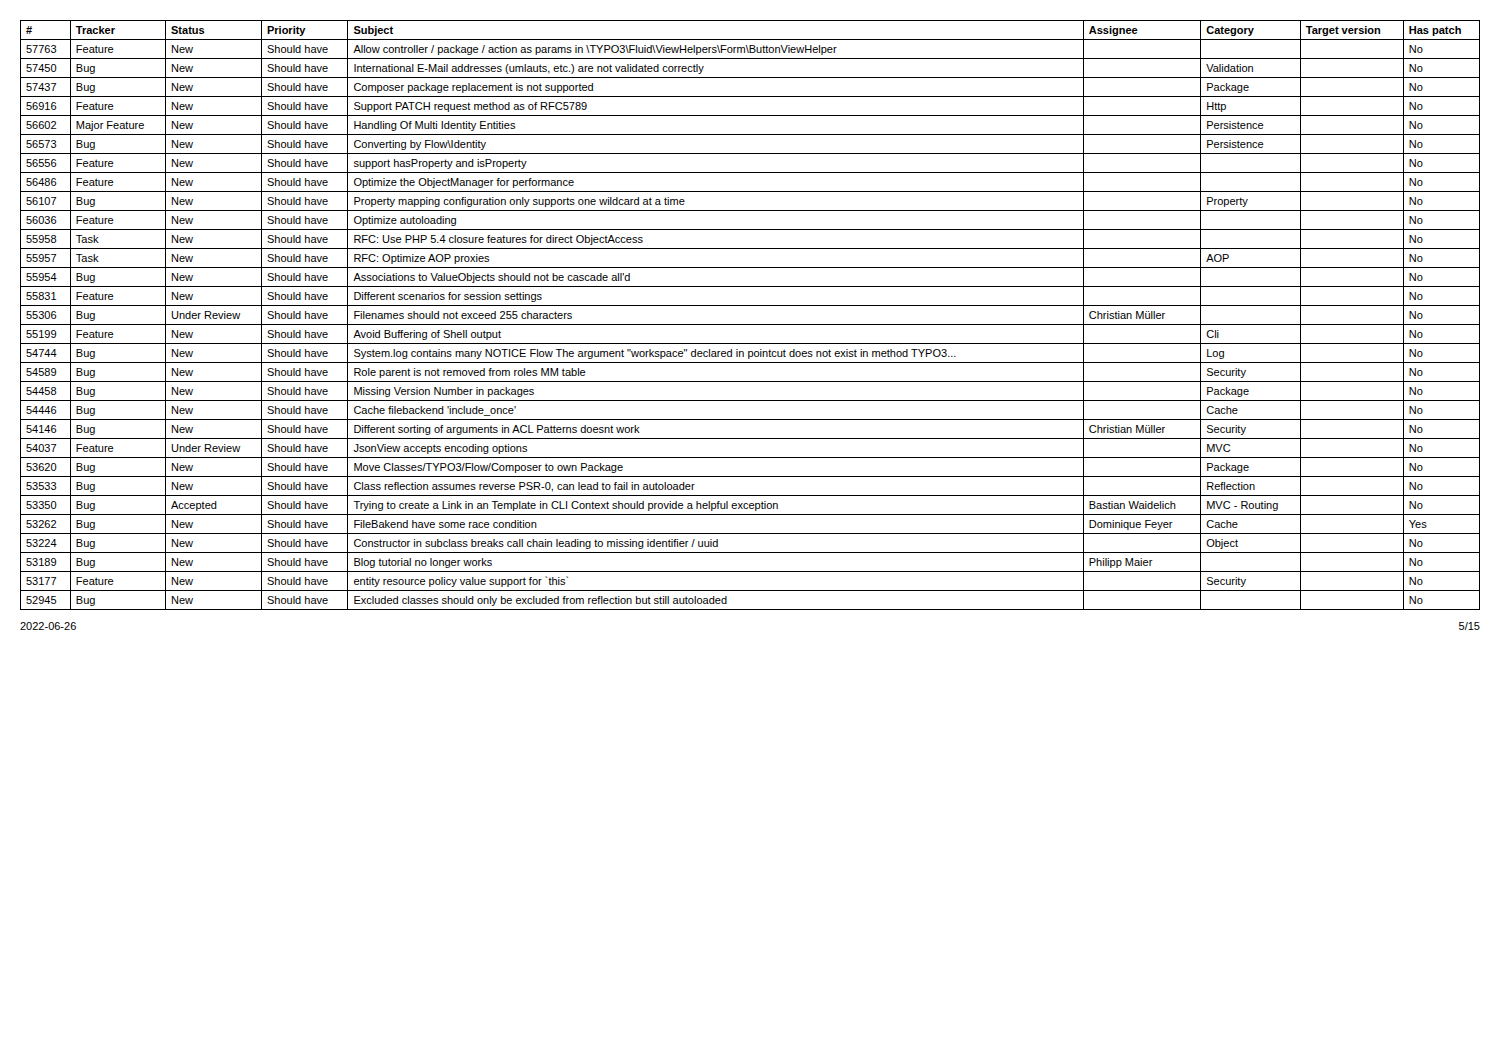| # | Tracker | Status | Priority | Subject | Assignee | Category | Target version | Has patch |
| --- | --- | --- | --- | --- | --- | --- | --- | --- |
| 57763 | Feature | New | Should have | Allow controller / package / action as params in \TYPO3\Fluid\ViewHelpers\Form\ButtonViewHelper | | | | No |
| 57450 | Bug | New | Should have | International E-Mail addresses (umlauts, etc.) are not validated correctly | | Validation | | No |
| 57437 | Bug | New | Should have | Composer package replacement is not supported | | Package | | No |
| 56916 | Feature | New | Should have | Support PATCH request method as of RFC5789 | | Http | | No |
| 56602 | Major Feature | New | Should have | Handling Of Multi Identity Entities | | Persistence | | No |
| 56573 | Bug | New | Should have | Converting by Flow\Identity | | Persistence | | No |
| 56556 | Feature | New | Should have | support hasProperty and isProperty | | | | No |
| 56486 | Feature | New | Should have | Optimize the ObjectManager for performance | | | | No |
| 56107 | Bug | New | Should have | Property mapping configuration only supports one wildcard at a time | | Property | | No |
| 56036 | Feature | New | Should have | Optimize autoloading | | | | No |
| 55958 | Task | New | Should have | RFC: Use PHP 5.4 closure features for direct ObjectAccess | | | | No |
| 55957 | Task | New | Should have | RFC: Optimize AOP proxies | | AOP | | No |
| 55954 | Bug | New | Should have | Associations to ValueObjects should not be cascade all'd | | | | No |
| 55831 | Feature | New | Should have | Different scenarios for session settings | | | | No |
| 55306 | Bug | Under Review | Should have | Filenames should not exceed 255 characters | Christian Müller | | | No |
| 55199 | Feature | New | Should have | Avoid Buffering of Shell output | | Cli | | No |
| 54744 | Bug | New | Should have | System.log contains many NOTICE Flow The argument "workspace" declared in pointcut does not exist in method TYPO3... | | Log | | No |
| 54589 | Bug | New | Should have | Role parent is not removed from roles MM table | | Security | | No |
| 54458 | Bug | New | Should have | Missing Version Number in packages | | Package | | No |
| 54446 | Bug | New | Should have | Cache filebackend 'include_once' | | Cache | | No |
| 54146 | Bug | New | Should have | Different sorting of arguments in ACL Patterns doesnt work | Christian Müller | Security | | No |
| 54037 | Feature | Under Review | Should have | JsonView accepts encoding options | | MVC | | No |
| 53620 | Bug | New | Should have | Move Classes/TYPO3/Flow/Composer to own Package | | Package | | No |
| 53533 | Bug | New | Should have | Class reflection assumes reverse PSR-0, can lead to fail in autoloader | | Reflection | | No |
| 53350 | Bug | Accepted | Should have | Trying to create a Link in an Template in CLI Context should provide a helpful exception | Bastian Waidelich | MVC - Routing | | No |
| 53262 | Bug | New | Should have | FileBakend have some race condition | Dominique Feyer | Cache | | Yes |
| 53224 | Bug | New | Should have | Constructor in subclass breaks call chain leading to missing identifier / uuid | | Object | | No |
| 53189 | Bug | New | Should have | Blog tutorial no longer works | Philipp Maier | | | No |
| 53177 | Feature | New | Should have | entity resource policy value support for `this` | | Security | | No |
| 52945 | Bug | New | Should have | Excluded classes should only be excluded from reflection but still autoloaded | | | | No |
2022-06-26 5/15